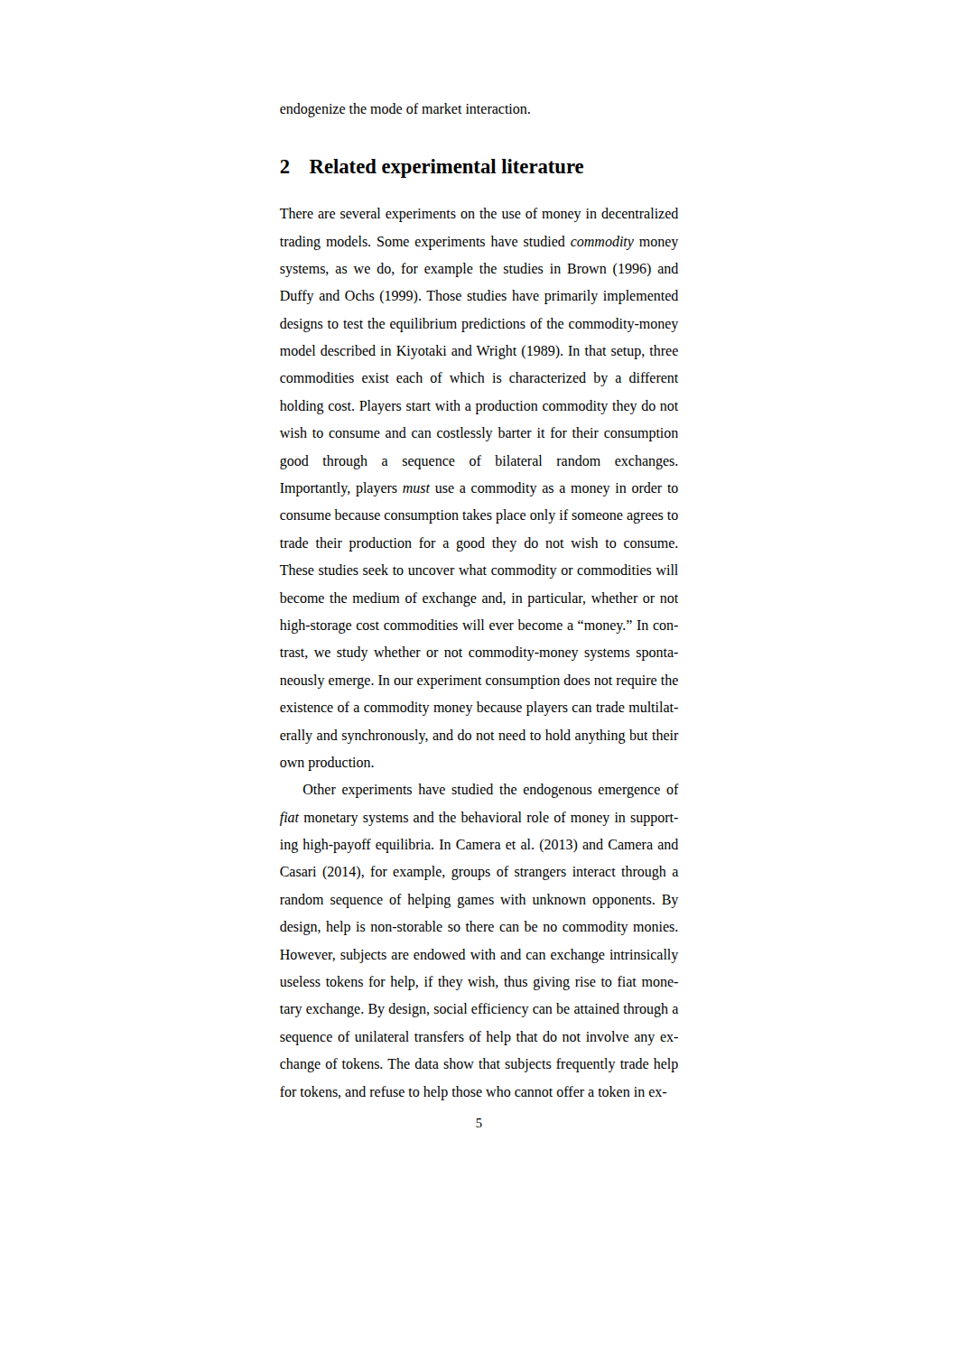endogenize the mode of market interaction.
2 Related experimental literature
There are several experiments on the use of money in decentralized trading models. Some experiments have studied commodity money systems, as we do, for example the studies in Brown (1996) and Duffy and Ochs (1999). Those studies have primarily implemented designs to test the equilibrium predictions of the commodity-money model described in Kiyotaki and Wright (1989). In that setup, three commodities exist each of which is characterized by a different holding cost. Players start with a production commodity they do not wish to consume and can costlessly barter it for their consumption good through a sequence of bilateral random exchanges. Importantly, players must use a commodity as a money in order to consume because consumption takes place only if someone agrees to trade their production for a good they do not wish to consume. These studies seek to uncover what commodity or commodities will become the medium of exchange and, in particular, whether or not high-storage cost commodities will ever become a “money.” In contrast, we study whether or not commodity-money systems spontaneously emerge. In our experiment consumption does not require the existence of a commodity money because players can trade multilaterally and synchronously, and do not need to hold anything but their own production.
Other experiments have studied the endogenous emergence of fiat monetary systems and the behavioral role of money in supporting high-payoff equilibria. In Camera et al. (2013) and Camera and Casari (2014), for example, groups of strangers interact through a random sequence of helping games with unknown opponents. By design, help is non-storable so there can be no commodity monies. However, subjects are endowed with and can exchange intrinsically useless tokens for help, if they wish, thus giving rise to fiat monetary exchange. By design, social efficiency can be attained through a sequence of unilateral transfers of help that do not involve any exchange of tokens. The data show that subjects frequently trade help for tokens, and refuse to help those who cannot offer a token in ex-
5